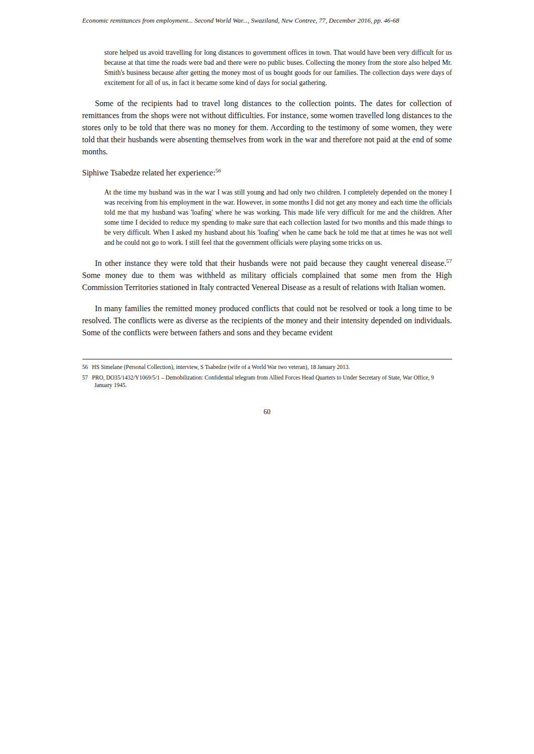Economic remittances from employment... Second World War..., Swaziland, New Contree, 77, December 2016, pp. 46-68
store helped us avoid travelling for long distances to government offices in town. That would have been very difficult for us because at that time the roads were bad and there were no public buses. Collecting the money from the store also helped Mr. Smith's business because after getting the money most of us bought goods for our families. The collection days were days of excitement for all of us, in fact it became some kind of days for social gathering.
Some of the recipients had to travel long distances to the collection points. The dates for collection of remittances from the shops were not without difficulties. For instance, some women travelled long distances to the stores only to be told that there was no money for them. According to the testimony of some women, they were told that their husbands were absenting themselves from work in the war and therefore not paid at the end of some months.
Siphiwe Tsabedze related her experience:56
At the time my husband was in the war I was still young and had only two children. I completely depended on the money I was receiving from his employment in the war. However, in some months I did not get any money and each time the officials told me that my husband was 'loafing' where he was working. This made life very difficult for me and the children. After some time I decided to reduce my spending to make sure that each collection lasted for two months and this made things to be very difficult. When I asked my husband about his 'loafing' when he came back he told me that at times he was not well and he could not go to work. I still feel that the government officials were playing some tricks on us.
In other instance they were told that their husbands were not paid because they caught venereal disease.57 Some money due to them was withheld as military officials complained that some men from the High Commission Territories stationed in Italy contracted Venereal Disease as a result of relations with Italian women.
In many families the remitted money produced conflicts that could not be resolved or took a long time to be resolved. The conflicts were as diverse as the recipients of the money and their intensity depended on individuals. Some of the conflicts were between fathers and sons and they became evident
56 HS Simelane (Personal Collection), interview, S Tsabedze (wife of a World War two veteran), 18 January 2013.
57 PRO, DO35/1432/Y1069/5/1 – Demobilization: Confidential telegram from Allied Forces Head Quarters to Under Secretary of State, War Office, 9 January 1945.
60